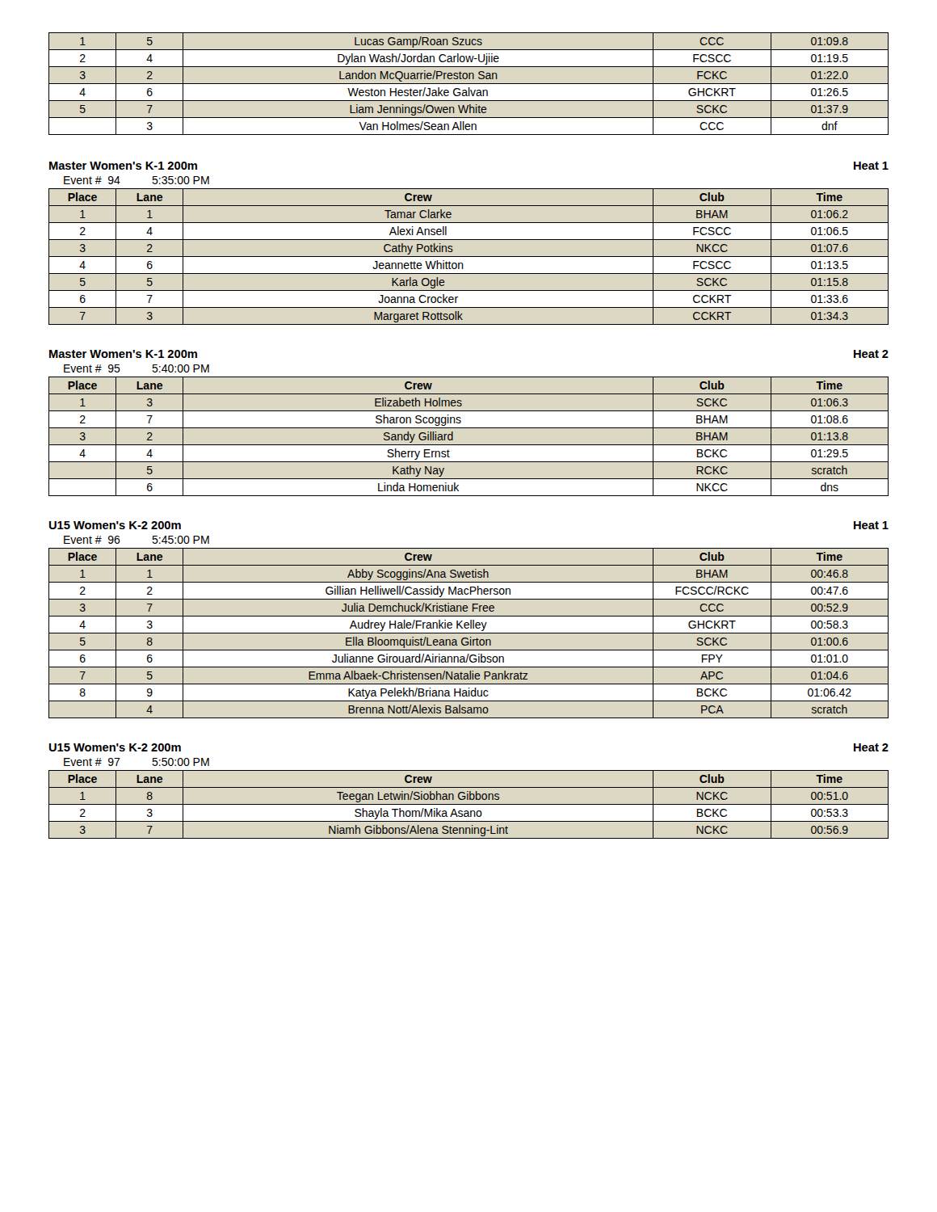| 1 | 5 | Lucas Gamp/Roan Szucs | CCC | 01:09.8 |
| 2 | 4 | Dylan Wash/Jordan Carlow-Ujiie | FCSCC | 01:19.5 |
| 3 | 2 | Landon McQuarrie/Preston San | FCKC | 01:22.0 |
| 4 | 6 | Weston Hester/Jake Galvan | GHCKRT | 01:26.5 |
| 5 | 7 | Liam Jennings/Owen White | SCKC | 01:37.9 |
| | 3 | Van Holmes/Sean Allen | CCC | dnf |
Master Women's K-1 200m Heat 1
Event # 94 5:35:00 PM
| Place | Lane | Crew | Club | Time |
| --- | --- | --- | --- | --- |
| 1 | 1 | Tamar Clarke | BHAM | 01:06.2 |
| 2 | 4 | Alexi Ansell | FCSCC | 01:06.5 |
| 3 | 2 | Cathy Potkins | NKCC | 01:07.6 |
| 4 | 6 | Jeannette Whitton | FCSCC | 01:13.5 |
| 5 | 5 | Karla Ogle | SCKC | 01:15.8 |
| 6 | 7 | Joanna Crocker | CCKRT | 01:33.6 |
| 7 | 3 | Margaret Rottsolk | CCKRT | 01:34.3 |
Master Women's K-1 200m Heat 2
Event # 95 5:40:00 PM
| Place | Lane | Crew | Club | Time |
| --- | --- | --- | --- | --- |
| 1 | 3 | Elizabeth Holmes | SCKC | 01:06.3 |
| 2 | 7 | Sharon Scoggins | BHAM | 01:08.6 |
| 3 | 2 | Sandy Gilliard | BHAM | 01:13.8 |
| 4 | 4 | Sherry Ernst | BCKC | 01:29.5 |
| | 5 | Kathy Nay | RCKC | scratch |
| | 6 | Linda Homeniuk | NKCC | dns |
U15 Women's K-2 200m Heat 1
Event # 96 5:45:00 PM
| Place | Lane | Crew | Club | Time |
| --- | --- | --- | --- | --- |
| 1 | 1 | Abby Scoggins/Ana Swetish | BHAM | 00:46.8 |
| 2 | 2 | Gillian Helliwell/Cassidy MacPherson | FCSCC/RCKC | 00:47.6 |
| 3 | 7 | Julia Demchuck/Kristiane Free | CCC | 00:52.9 |
| 4 | 3 | Audrey Hale/Frankie Kelley | GHCKRT | 00:58.3 |
| 5 | 8 | Ella Bloomquist/Leana Girton | SCKC | 01:00.6 |
| 6 | 6 | Julianne Girouard/Airianna/Gibson | FPY | 01:01.0 |
| 7 | 5 | Emma Albaek-Christensen/Natalie Pankratz | APC | 01:04.6 |
| 8 | 9 | Katya Pelekh/Briana Haiduc | BCKC | 01:06.42 |
| | 4 | Brenna Nott/Alexis Balsamo | PCA | scratch |
U15 Women's K-2 200m Heat 2
Event # 97 5:50:00 PM
| Place | Lane | Crew | Club | Time |
| --- | --- | --- | --- | --- |
| 1 | 8 | Teegan Letwin/Siobhan Gibbons | NCKC | 00:51.0 |
| 2 | 3 | Shayla Thom/Mika Asano | BCKC | 00:53.3 |
| 3 | 7 | Niamh Gibbons/Alena Stenning-Lint | NCKC | 00:56.9 |